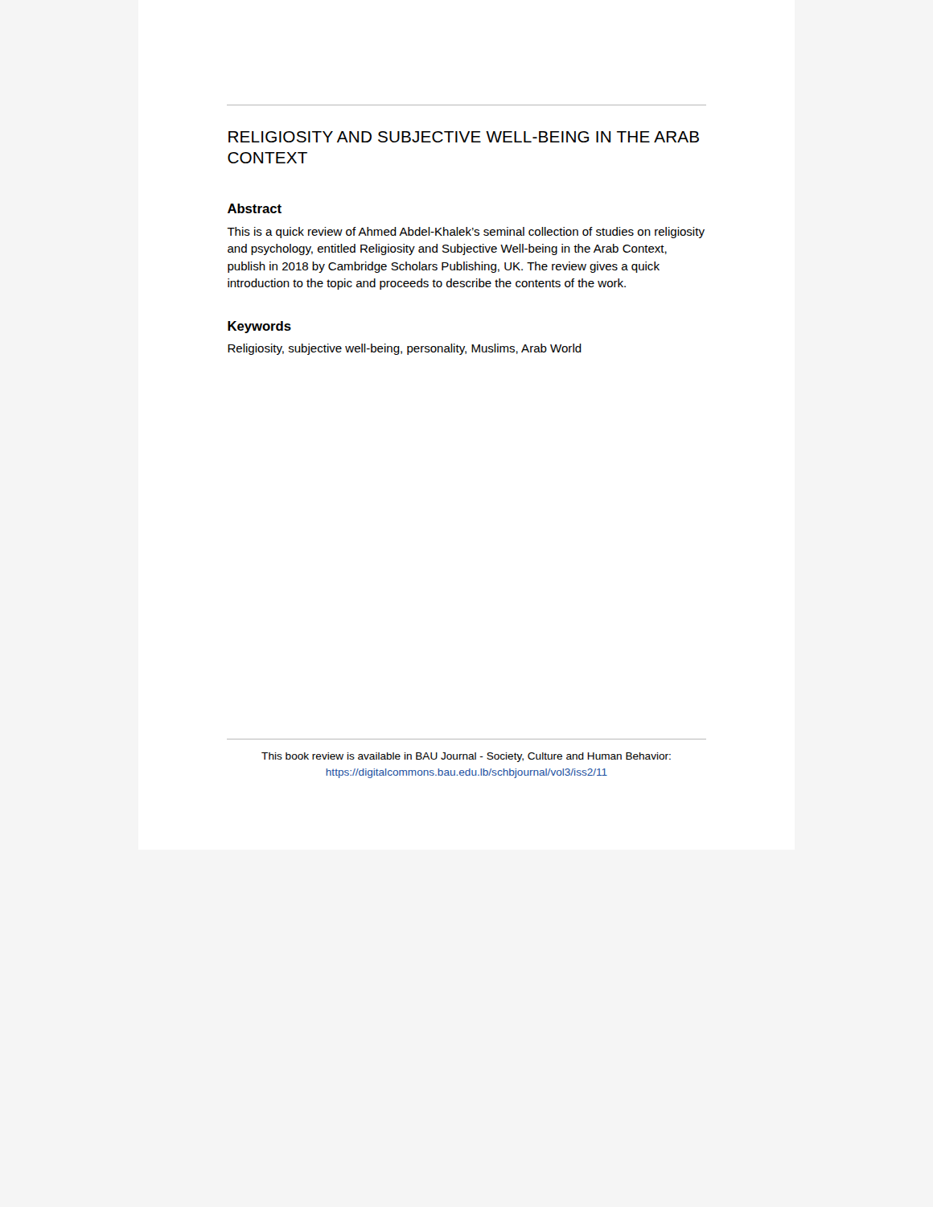RELIGIOSITY AND SUBJECTIVE WELL-BEING IN THE ARAB CONTEXT
Abstract
This is a quick review of Ahmed Abdel-Khalek’s seminal collection of studies on religiosity and psychology, entitled Religiosity and Subjective Well-being in the Arab Context, publish in 2018 by Cambridge Scholars Publishing, UK. The review gives a quick introduction to the topic and proceeds to describe the contents of the work.
Keywords
Religiosity, subjective well-being, personality, Muslims, Arab World
This book review is available in BAU Journal - Society, Culture and Human Behavior:
https://digitalcommons.bau.edu.lb/schbjournal/vol3/iss2/11